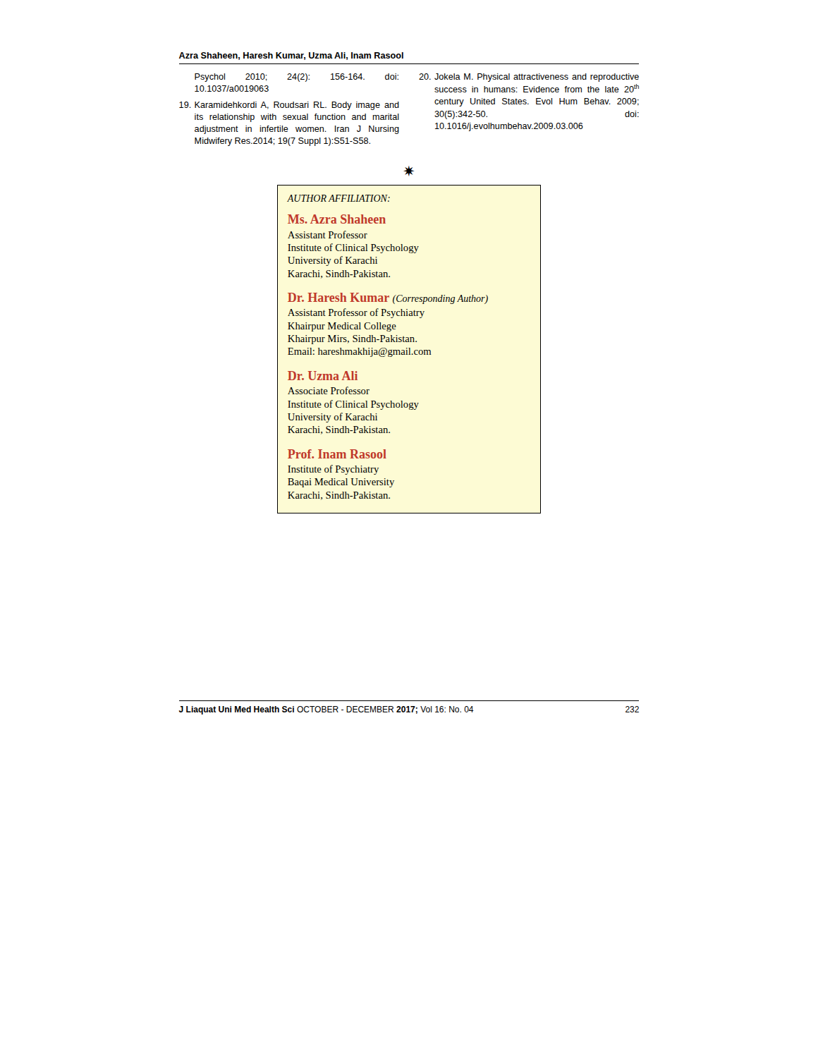Azra Shaheen, Haresh Kumar, Uzma Ali, Inam Rasool
Psychol 2010; 24(2): 156-164. doi: 10.1037/a0019063
19. Karamidehkordi A, Roudsari RL. Body image and its relationship with sexual function and marital adjustment in infertile women. Iran J Nursing Midwifery Res.2014; 19(7 Suppl 1):S51-S58.
20. Jokela M. Physical attractiveness and reproductive success in humans: Evidence from the late 20th century United States. Evol Hum Behav. 2009; 30(5):342-50. doi: 10.1016/j.evolhumbehav.2009.03.006
✷
AUTHOR AFFILIATION:
Ms. Azra Shaheen
Assistant Professor
Institute of Clinical Psychology
University of Karachi
Karachi, Sindh-Pakistan.
Dr. Haresh Kumar (Corresponding Author)
Assistant Professor of Psychiatry
Khairpur Medical College
Khairpur Mirs, Sindh-Pakistan.
Email: hareshmakhija@gmail.com
Dr. Uzma Ali
Associate Professor
Institute of Clinical Psychology
University of Karachi
Karachi, Sindh-Pakistan.
Prof. Inam Rasool
Institute of Psychiatry
Baqai Medical University
Karachi, Sindh-Pakistan.
J Liaquat Uni Med Health Sci OCTOBER - DECEMBER 2017; Vol 16: No. 04
232